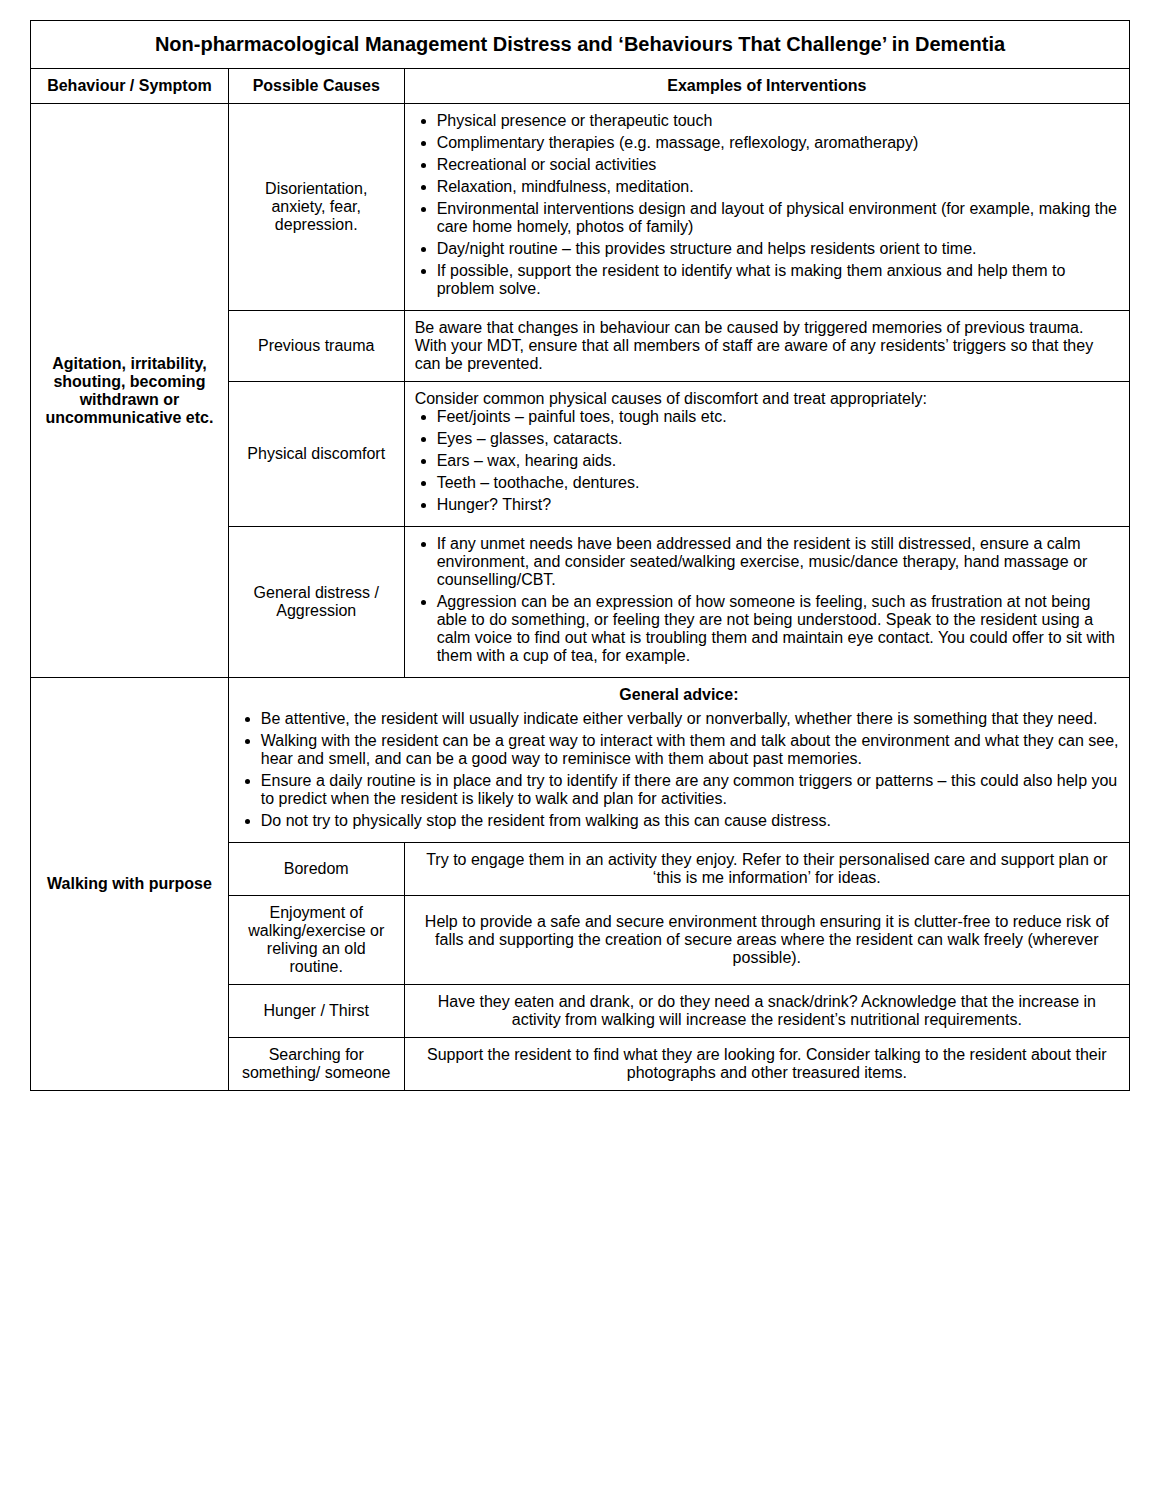Non-pharmacological Management Distress and ‘Behaviours That Challenge’ in Dementia
| Behaviour / Symptom | Possible Causes | Examples of Interventions |
| --- | --- | --- |
| Agitation, irritability, shouting, becoming withdrawn or uncommunicative etc. | Disorientation, anxiety, fear, depression. | Physical presence or therapeutic touch Complimentary therapies (e.g. massage, reflexology, aromatherapy) Recreational or social activities Relaxation, mindfulness, meditation. Environmental interventions design and layout of physical environment (for example, making the care home homely, photos of family) Day/night routine – this provides structure and helps residents orient to time. If possible, support the resident to identify what is making them anxious and help them to problem solve. |
| Previous trauma | Be aware that changes in behaviour can be caused by triggered memories of previous trauma. With your MDT, ensure that all members of staff are aware of any residents’ triggers so that they can be prevented. |
| Physical discomfort | Consider common physical causes of discomfort and treat appropriately: Feet/joints – painful toes, tough nails etc. Eyes – glasses, cataracts. Ears – wax, hearing aids. Teeth – toothache, dentures. Hunger? Thirst? |
| General distress / Aggression | If any unmet needs have been addressed and the resident is still distressed, ensure a calm environment, and consider seated/walking exercise, music/dance therapy, hand massage or counselling/CBT. Aggression can be an expression of how someone is feeling, such as frustration at not being able to do something, or feeling they are not being understood. Speak to the resident using a calm voice to find out what is troubling them and maintain eye contact. You could offer to sit with them with a cup of tea, for example. |
| Walking with purpose | General advice: Be attentive, the resident will usually indicate either verbally or nonverbally, whether there is something that they need. Walking with the resident can be a great way to interact with them and talk about the environment and what they can see, hear and smell, and can be a good way to reminisce with them about past memories. Ensure a daily routine is in place and try to identify if there are any common triggers or patterns – this could also help you to predict when the resident is likely to walk and plan for activities. Do not try to physically stop the resident from walking as this can cause distress. |
| Boredom | Try to engage them in an activity they enjoy. Refer to their personalised care and support plan or ‘this is me information’ for ideas. |
| Enjoyment of walking/exercise or reliving an old routine. | Help to provide a safe and secure environment through ensuring it is clutter-free to reduce risk of falls and supporting the creation of secure areas where the resident can walk freely (wherever possible). |
| Hunger / Thirst | Have they eaten and drank, or do they need a snack/drink? Acknowledge that the increase in activity from walking will increase the resident’s nutritional requirements. |
| Searching for something/ someone | Support the resident to find what they are looking for. Consider talking to the resident about their photographs and other treasured items. |